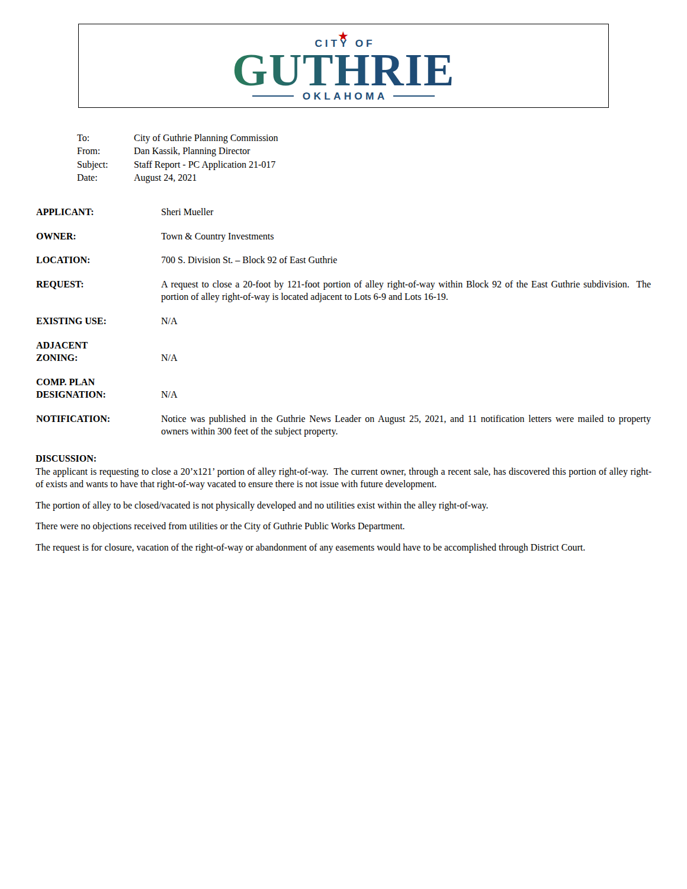★
CITY OF
GUTHRIE
OKLAHOMA
| To: | City of Guthrie Planning Commission |
| From: | Dan Kassik, Planning Director |
| Subject: | Staff Report - PC Application 21-017 |
| Date: | August 24, 2021 |
| APPLICANT: | Sheri Mueller |
| OWNER: | Town & Country Investments |
| LOCATION: | 700 S. Division St. – Block 92 of East Guthrie |
| REQUEST: | A request to close a 20-foot by 121-foot portion of alley right-of-way within Block 92 of the East Guthrie subdivision. The portion of alley right-of-way is located adjacent to Lots 6-9 and Lots 16-19. |
| EXISTING USE: | N/A |
| ADJACENT ZONING: | N/A |
| COMP. PLAN DESIGNATION: | N/A |
| NOTIFICATION: | Notice was published in the Guthrie News Leader on August 25, 2021, and 11 notification letters were mailed to property owners within 300 feet of the subject property. |
DISCUSSION:
The applicant is requesting to close a 20’x121’ portion of alley right-of-way. The current owner, through a recent sale, has discovered this portion of alley right-of exists and wants to have that right-of-way vacated to ensure there is not issue with future development.
The portion of alley to be closed/vacated is not physically developed and no utilities exist within the alley right-of-way.
There were no objections received from utilities or the City of Guthrie Public Works Department.
The request is for closure, vacation of the right-of-way or abandonment of any easements would have to be accomplished through District Court.